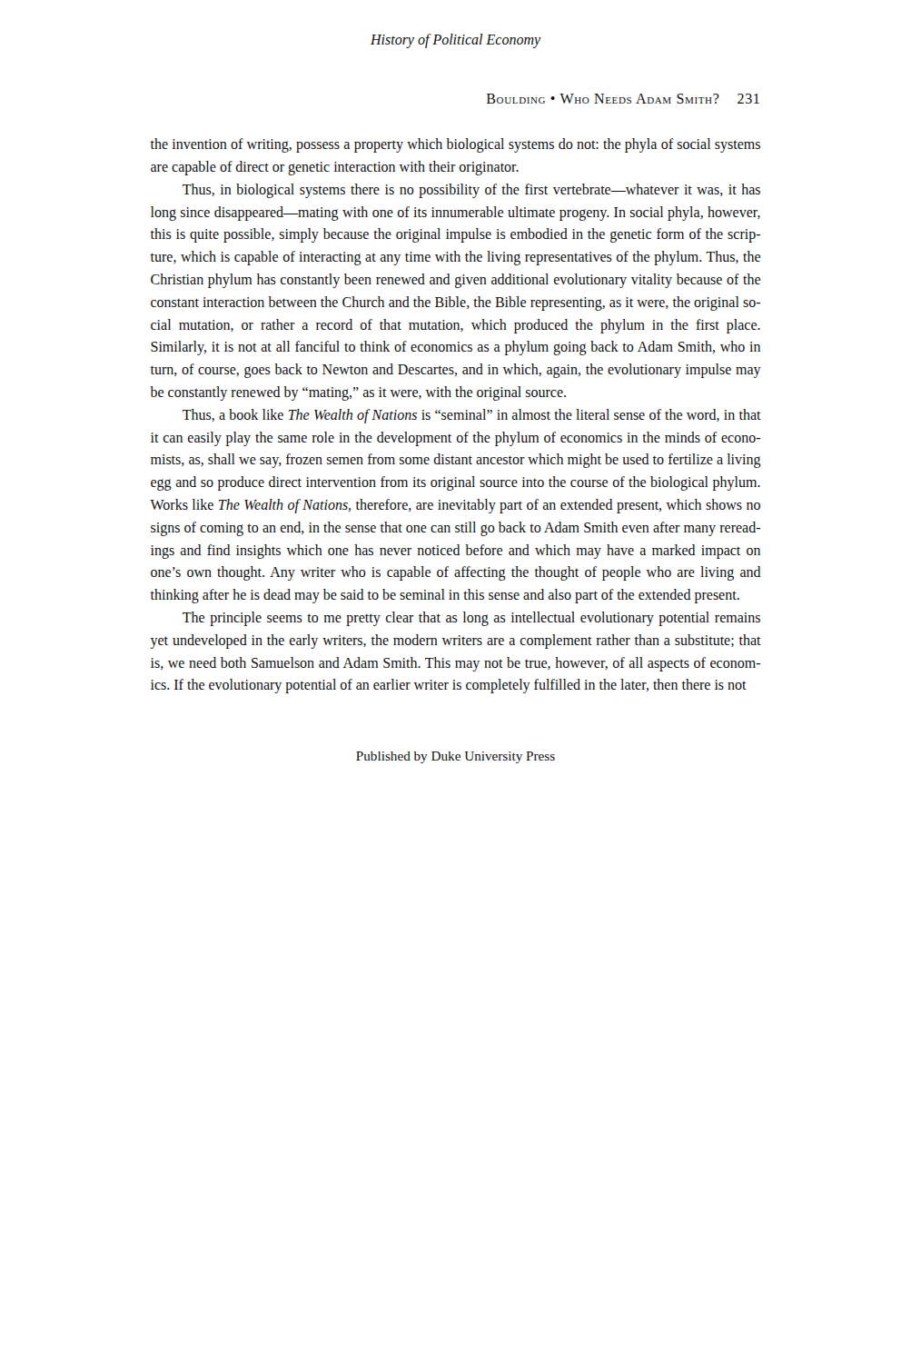History of Political Economy
Boulding • Who Needs Adam Smith?231
the invention of writing, possess a property which biological systems do not: the phyla of social systems are capable of direct or genetic interaction with their originator.
Thus, in biological systems there is no possibility of the first vertebrate—whatever it was, it has long since disappeared—mating with one of its innumerable ultimate progeny. In social phyla, however, this is quite possible, simply because the original impulse is embodied in the genetic form of the scripture, which is capable of interacting at any time with the living representatives of the phylum. Thus, the Christian phylum has constantly been renewed and given additional evolutionary vitality because of the constant interaction between the Church and the Bible, the Bible representing, as it were, the original social mutation, or rather a record of that mutation, which produced the phylum in the first place. Similarly, it is not at all fanciful to think of economics as a phylum going back to Adam Smith, who in turn, of course, goes back to Newton and Descartes, and in which, again, the evolutionary impulse may be constantly renewed by “mating,” as it were, with the original source.
Thus, a book like The Wealth of Nations is “seminal” in almost the literal sense of the word, in that it can easily play the same role in the development of the phylum of economics in the minds of economists, as, shall we say, frozen semen from some distant ancestor which might be used to fertilize a living egg and so produce direct intervention from its original source into the course of the biological phylum. Works like The Wealth of Nations, therefore, are inevitably part of an extended present, which shows no signs of coming to an end, in the sense that one can still go back to Adam Smith even after many rereadings and find insights which one has never noticed before and which may have a marked impact on one’s own thought. Any writer who is capable of affecting the thought of people who are living and thinking after he is dead may be said to be seminal in this sense and also part of the extended present.
The principle seems to me pretty clear that as long as intellectual evolutionary potential remains yet undeveloped in the early writers, the modern writers are a complement rather than a substitute; that is, we need both Samuelson and Adam Smith. This may not be true, however, of all aspects of economics. If the evolutionary potential of an earlier writer is completely fulfilled in the later, then there is not
Published by Duke University Press